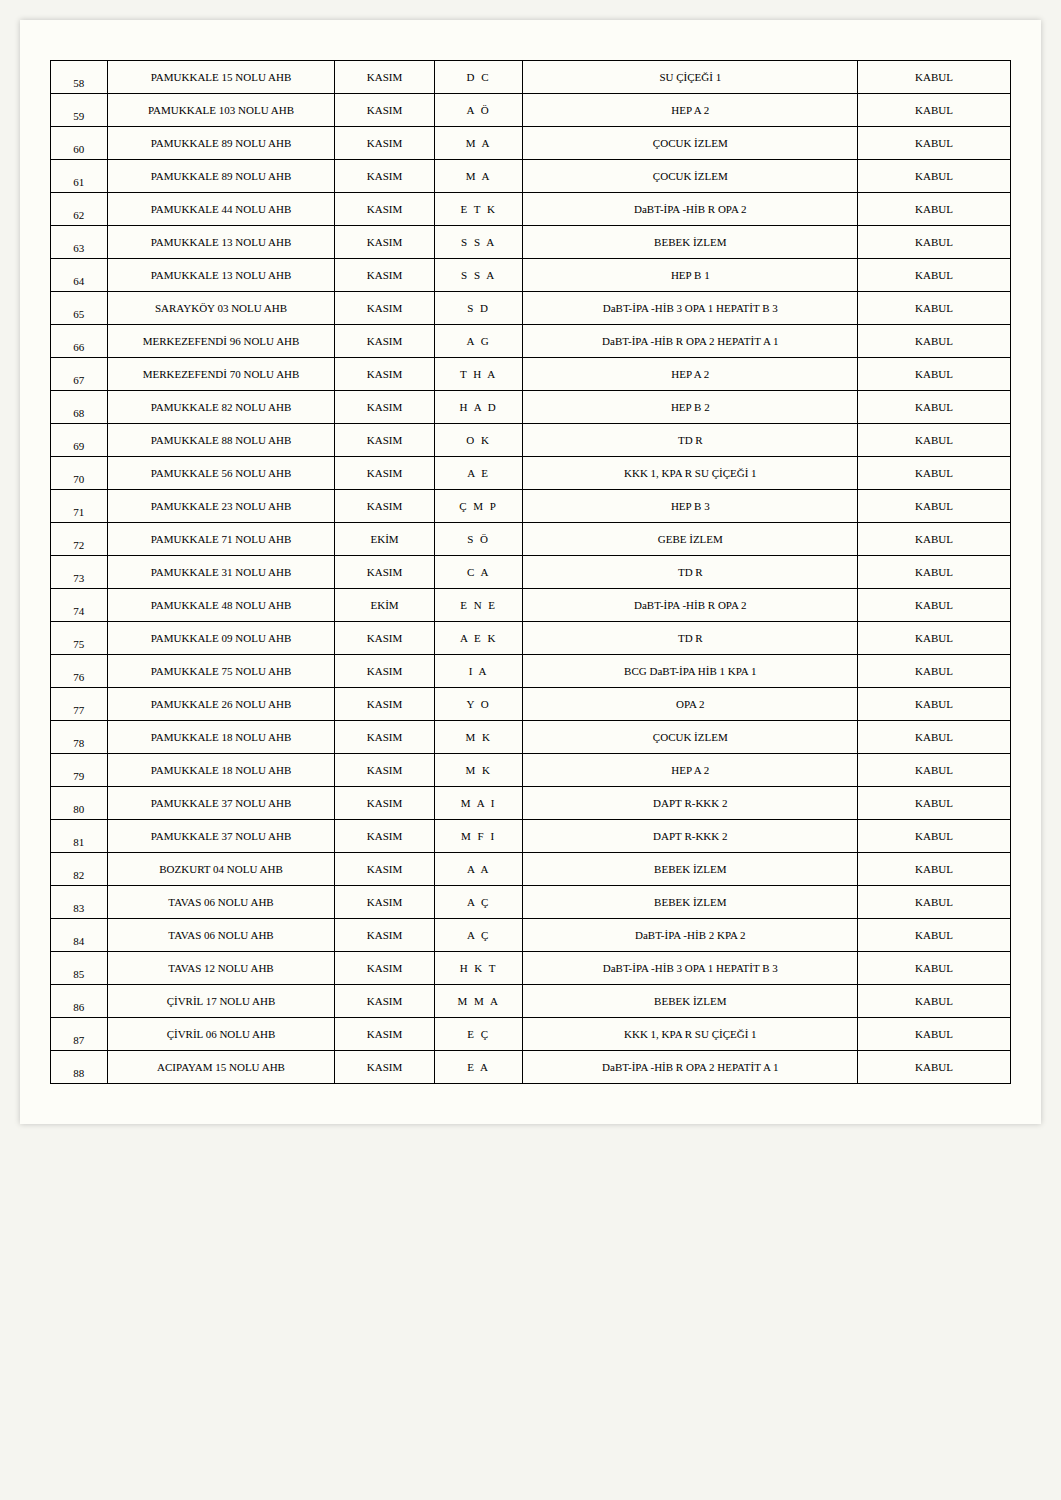| 58 | PAMUKKALE 15 NOLU AHB | KASIM | D C | SU ÇİÇEĞİ 1 | KABUL |
| 59 | PAMUKKALE 103 NOLU AHB | KASIM | A Ö | HEP A 2 | KABUL |
| 60 | PAMUKKALE 89 NOLU AHB | KASIM | M A | ÇOCUK İZLEM | KABUL |
| 61 | PAMUKKALE 89 NOLU AHB | KASIM | M A | ÇOCUK İZLEM | KABUL |
| 62 | PAMUKKALE 44 NOLU AHB | KASIM | E T K | DaBT-İPA -HİB R OPA 2 | KABUL |
| 63 | PAMUKKALE 13 NOLU AHB | KASIM | S S A | BEBEK İZLEM | KABUL |
| 64 | PAMUKKALE 13 NOLU AHB | KASIM | S S A | HEP B 1 | KABUL |
| 65 | SARAYKÖY 03 NOLU AHB | KASIM | S D | DaBT-İPA -HİB 3 OPA 1 HEPATİT B 3 | KABUL |
| 66 | MERKEZEFENDİ 96 NOLU AHB | KASIM | A G | DaBT-İPA -HİB R OPA 2 HEPATİT A 1 | KABUL |
| 67 | MERKEZEFENDİ 70 NOLU AHB | KASIM | T H A | HEP A 2 | KABUL |
| 68 | PAMUKKALE 82 NOLU AHB | KASIM | H A D | HEP B 2 | KABUL |
| 69 | PAMUKKALE 88 NOLU AHB | KASIM | O K | TD R | KABUL |
| 70 | PAMUKKALE 56 NOLU AHB | KASIM | A E | KKK 1, KPA R SU ÇİÇEĞİ 1 | KABUL |
| 71 | PAMUKKALE 23 NOLU AHB | KASIM | Ç M P | HEP B 3 | KABUL |
| 72 | PAMUKKALE 71 NOLU AHB | EKİM | S Ö | GEBE İZLEM | KABUL |
| 73 | PAMUKKALE 31 NOLU AHB | KASIM | C A | TD R | KABUL |
| 74 | PAMUKKALE 48 NOLU AHB | EKİM | E N E | DaBT-İPA -HİB R OPA 2 | KABUL |
| 75 | PAMUKKALE 09 NOLU AHB | KASIM | A E K | TD R | KABUL |
| 76 | PAMUKKALE 75 NOLU AHB | KASIM | I A | BCG DaBT-İPA HİB 1 KPA 1 | KABUL |
| 77 | PAMUKKALE 26 NOLU AHB | KASIM | Y O | OPA 2 | KABUL |
| 78 | PAMUKKALE 18 NOLU AHB | KASIM | M K | ÇOCUK İZLEM | KABUL |
| 79 | PAMUKKALE 18 NOLU AHB | KASIM | M K | HEP A 2 | KABUL |
| 80 | PAMUKKALE 37 NOLU AHB | KASIM | M A I | DAPT R-KKK 2 | KABUL |
| 81 | PAMUKKALE 37 NOLU AHB | KASIM | M F I | DAPT R-KKK 2 | KABUL |
| 82 | BOZKURT 04 NOLU AHB | KASIM | A A | BEBEK İZLEM | KABUL |
| 83 | TAVAS 06 NOLU AHB | KASIM | A Ç | BEBEK İZLEM | KABUL |
| 84 | TAVAS 06 NOLU AHB | KASIM | A Ç | DaBT-İPA -HİB 2 KPA 2 | KABUL |
| 85 | TAVAS 12 NOLU AHB | KASIM | H K T | DaBT-İPA -HİB 3 OPA 1 HEPATİT B 3 | KABUL |
| 86 | ÇİVRİL 17 NOLU AHB | KASIM | M M A | BEBEK İZLEM | KABUL |
| 87 | ÇİVRİL 06 NOLU AHB | KASIM | E Ç | KKK 1, KPA R SU ÇİÇEĞİ 1 | KABUL |
| 88 | ACIPAYAM 15 NOLU AHB | KASIM | E A | DaBT-İPA -HİB R OPA 2 HEPATİT A 1 | KABUL |